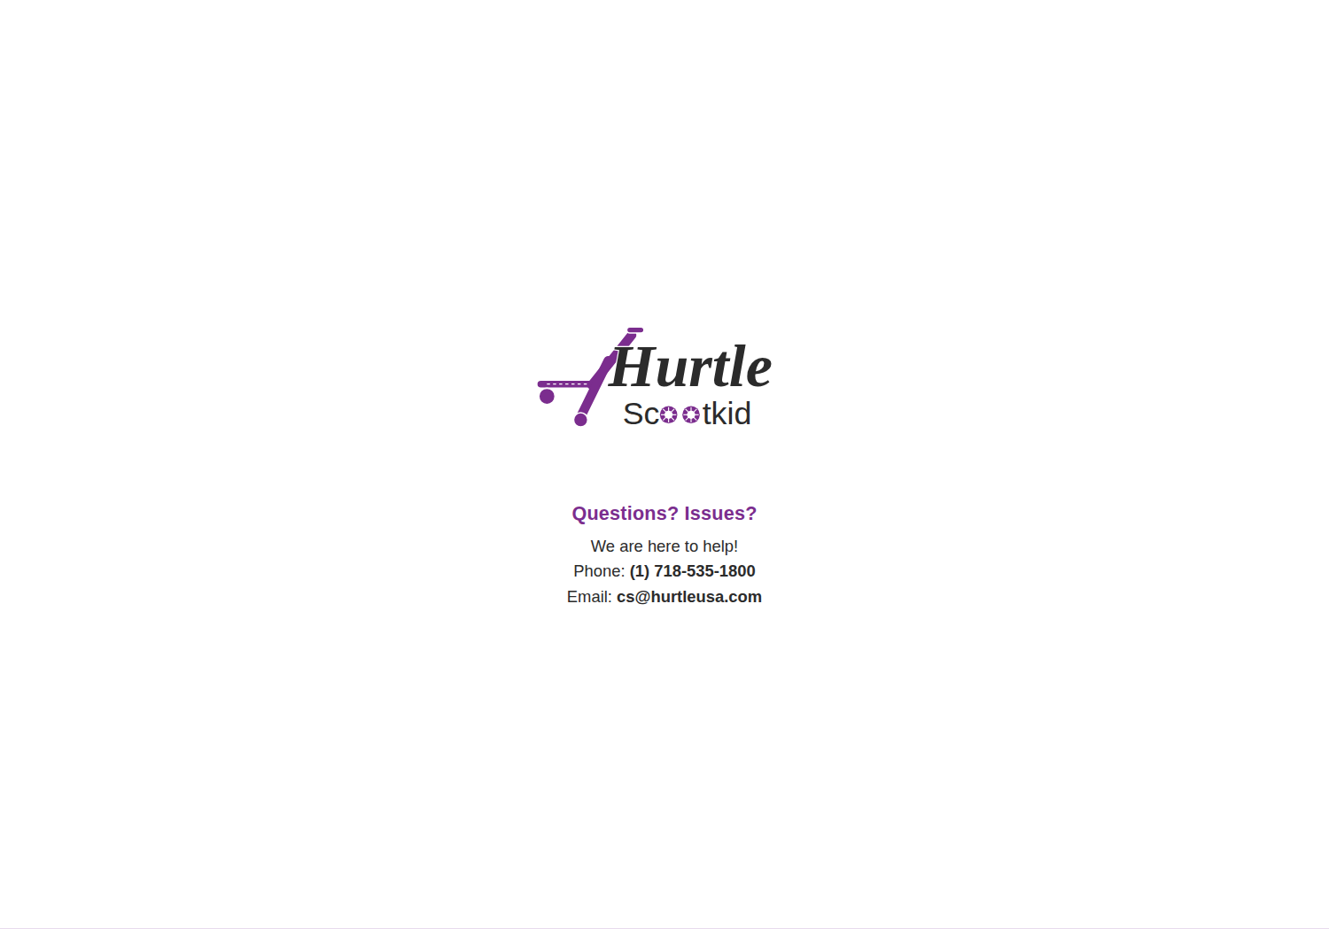Hurtle Scootkid Hurtle Sc tkid
Questions? Issues?
We are here to help!
Phone: (1) 718-535-1800
Email: cs@hurtleusa.com